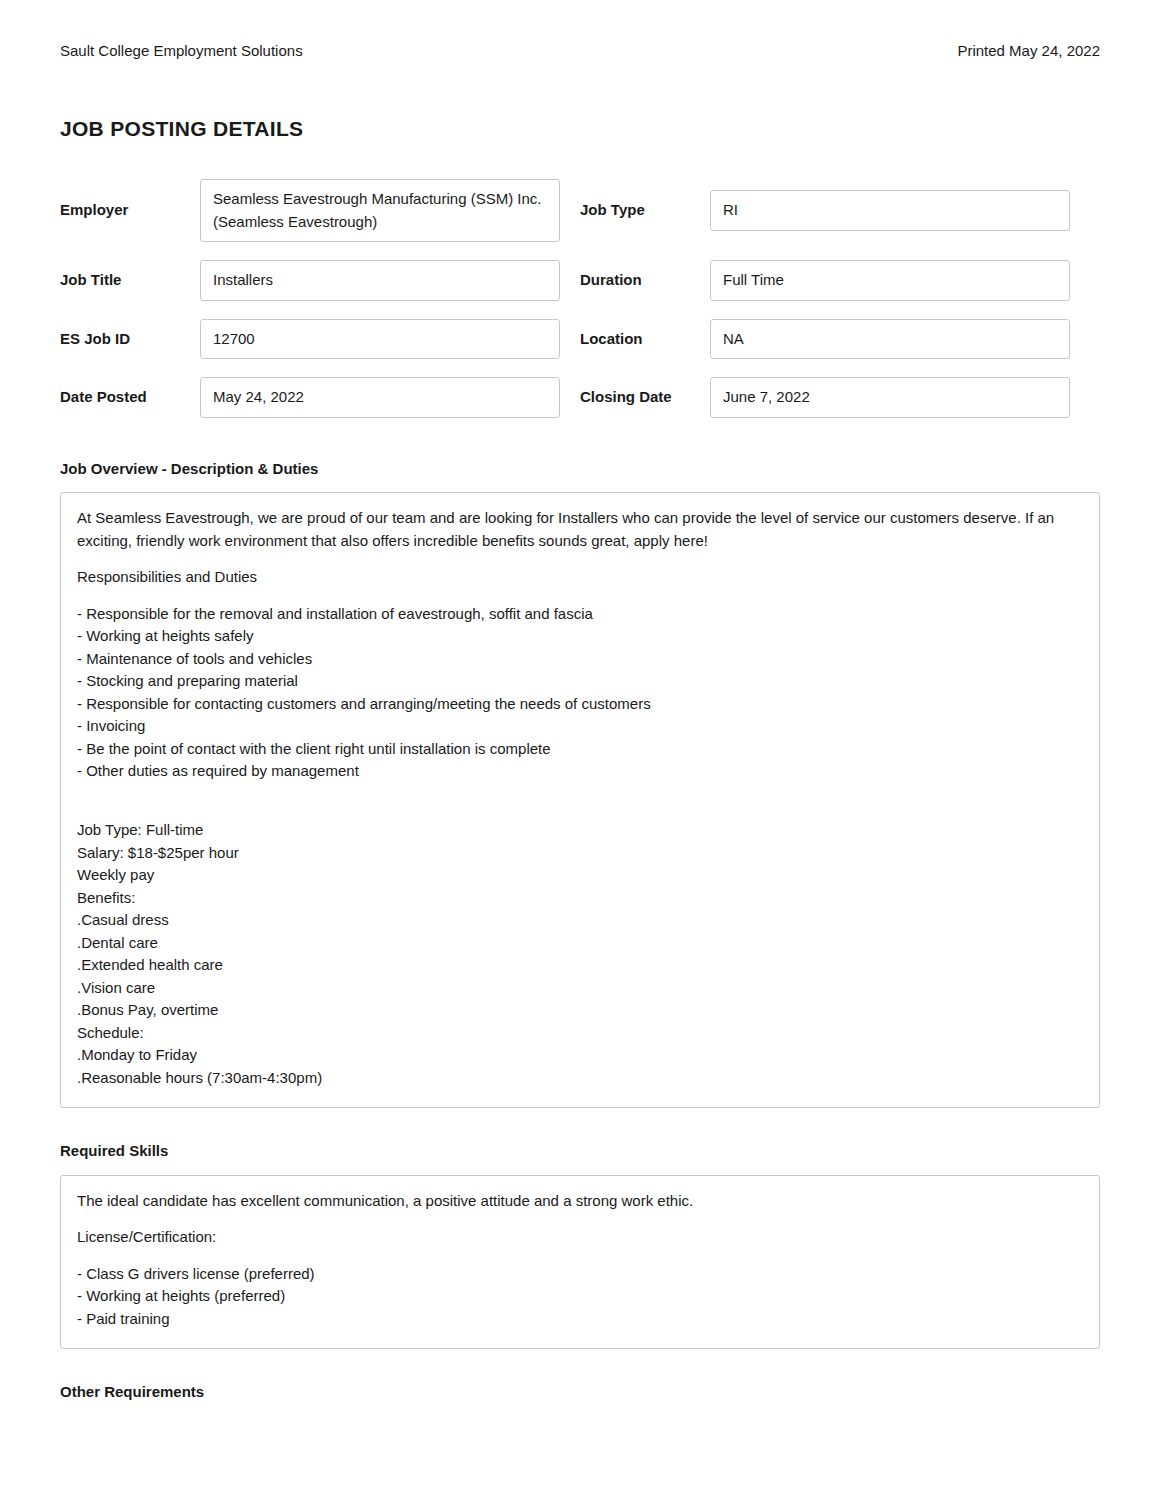Sault College Employment Solutions Printed May 24, 2022
JOB POSTING DETAILS
Employer
Seamless Eavestrough Manufacturing (SSM) Inc. (Seamless Eavestrough)
Job Type
RI
Job Title
Installers
Duration
Full Time
ES Job ID
12700
Location
NA
Date Posted
May 24, 2022
Closing Date
June 7, 2022
Job Overview - Description & Duties
At Seamless Eavestrough, we are proud of our team and are looking for Installers who can provide the level of service our customers deserve. If an exciting, friendly work environment that also offers incredible benefits sounds great, apply here!
Responsibilities and Duties
- Responsible for the removal and installation of eavestrough, soffit and fascia
- Working at heights safely
- Maintenance of tools and vehicles
- Stocking and preparing material
- Responsible for contacting customers and arranging/meeting the needs of customers
- Invoicing
- Be the point of contact with the client right until installation is complete
- Other duties as required by management
Job Type: Full-time
Salary: $18-$25per hour
Weekly pay
Benefits:
.Casual dress
.Dental care
.Extended health care
.Vision care
.Bonus Pay, overtime
Schedule:
.Monday to Friday
.Reasonable hours (7:30am-4:30pm)
Required Skills
The ideal candidate has excellent communication, a positive attitude and a strong work ethic.
License/Certification:
- Class G drivers license (preferred)
- Working at heights (preferred)
- Paid training
Other Requirements